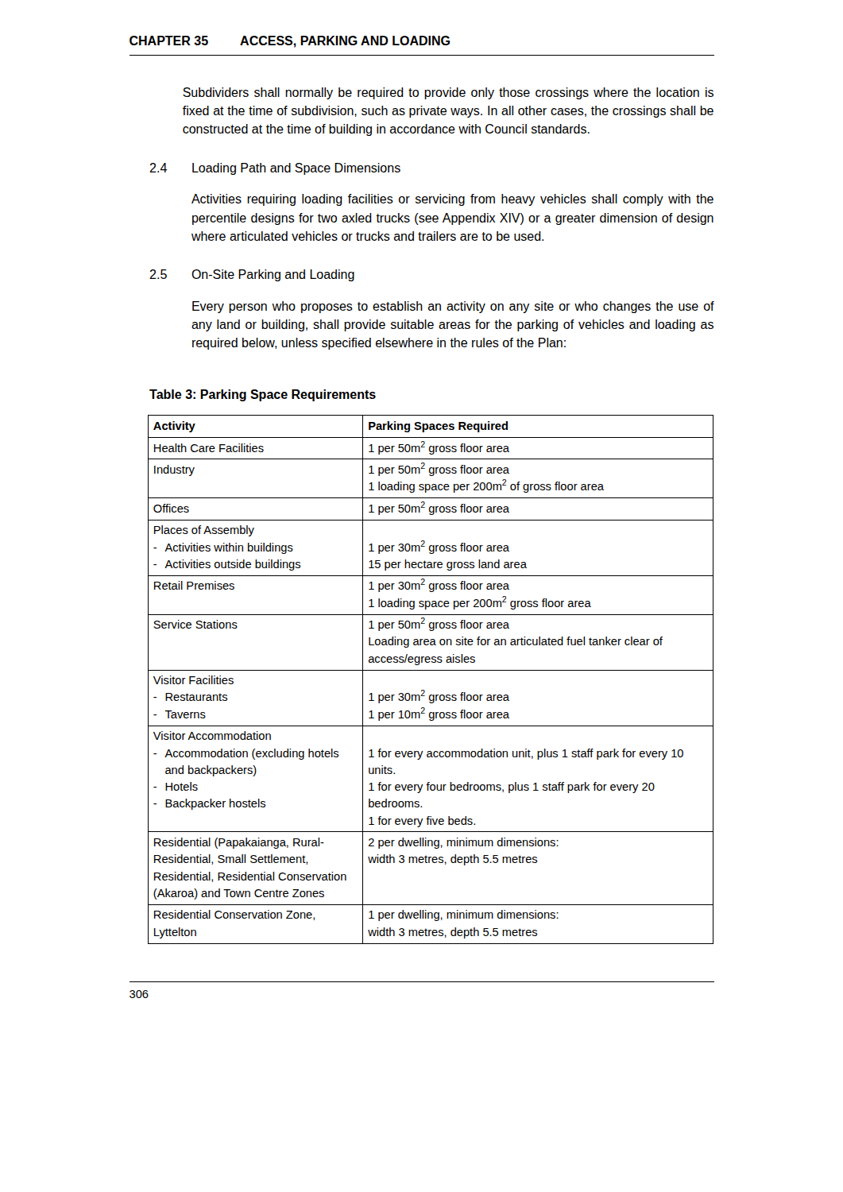CHAPTER 35 ACCESS, PARKING AND LOADING
Subdividers shall normally be required to provide only those crossings where the location is fixed at the time of subdivision, such as private ways. In all other cases, the crossings shall be constructed at the time of building in accordance with Council standards.
2.4 Loading Path and Space Dimensions
Activities requiring loading facilities or servicing from heavy vehicles shall comply with the percentile designs for two axled trucks (see Appendix XIV) or a greater dimension of design where articulated vehicles or trucks and trailers are to be used.
2.5 On-Site Parking and Loading
Every person who proposes to establish an activity on any site or who changes the use of any land or building, shall provide suitable areas for the parking of vehicles and loading as required below, unless specified elsewhere in the rules of the Plan:
Table 3: Parking Space Requirements
| Activity | Parking Spaces Required |
| --- | --- |
| Health Care Facilities | 1 per 50m 2 gross floor area |
| Industry | 1 per 50m 2 gross floor area 1 loading space per 200m 2 of gross floor area |
| Offices | 1 per 50m 2 gross floor area |
| Places of Assembly Activities within buildings Activities outside buildings | 1 per 30m 2 gross floor area 15 per hectare gross land area |
| Retail Premises | 1 per 30m 2 gross floor area 1 loading space per 200m 2 gross floor area |
| Service Stations | 1 per 50m 2 gross floor area Loading area on site for an articulated fuel tanker clear of access/egress aisles |
| Visitor Facilities Restaurants Taverns | 1 per 30m 2 gross floor area 1 per 10m 2 gross floor area |
| Visitor Accommodation Accommodation (excluding hotels and backpackers) Hotels Backpacker hostels | 1 for every accommodation unit, plus 1 staff park for every 10 units. 1 for every four bedrooms, plus 1 staff park for every 20 bedrooms. 1 for every five beds. |
| Residential (Papakaianga, Rural-Residential, Small Settlement, Residential, Residential Conservation (Akaroa) and Town Centre Zones | 2 per dwelling, minimum dimensions: width 3 metres, depth 5.5 metres |
| Residential Conservation Zone, Lyttelton | 1 per dwelling, minimum dimensions: width 3 metres, depth 5.5 metres |
306